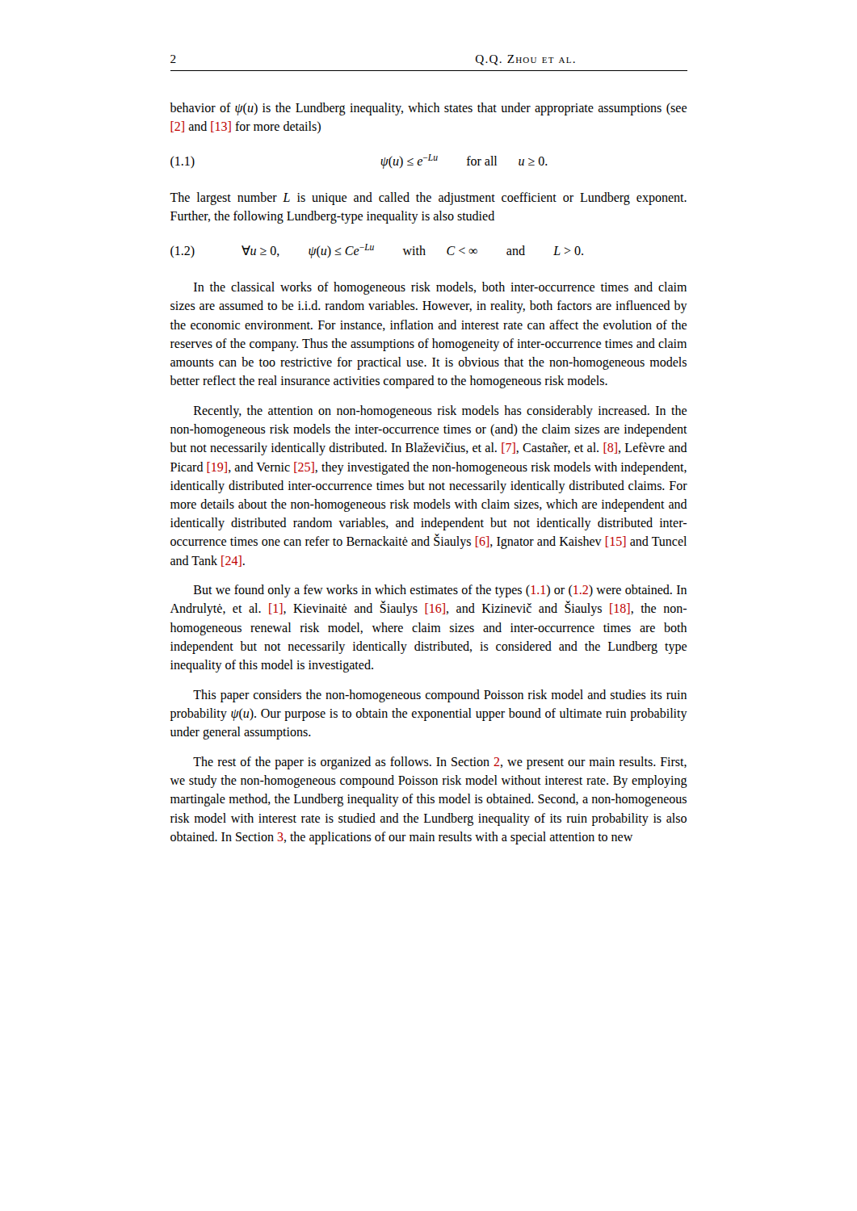2 Q.Q. Zhou et al.
behavior of ψ(u) is the Lundberg inequality, which states that under appropriate assumptions (see [2] and [13] for more details)
(1.1) ψ(u) ≤ e−Lu for all u ≥ 0.
The largest number L is unique and called the adjustment coefficient or Lundberg exponent. Further, the following Lundberg-type inequality is also studied
(1.2) ∀u ≥ 0, ψ(u) ≤ Ce−Lu with C < ∞ and L > 0.
In the classical works of homogeneous risk models, both inter-occurrence times and claim sizes are assumed to be i.i.d. random variables. However, in reality, both factors are influenced by the economic environment. For instance, inflation and interest rate can affect the evolution of the reserves of the company. Thus the assumptions of homogeneity of inter-occurrence times and claim amounts can be too restrictive for practical use. It is obvious that the non-homogeneous models better reflect the real insurance activities compared to the homogeneous risk models.
Recently, the attention on non-homogeneous risk models has considerably increased. In the non-homogeneous risk models the inter-occurrence times or (and) the claim sizes are independent but not necessarily identically distributed. In Blaževičius, et al. [7], Castañer, et al. [8], Lefèvre and Picard [19], and Vernic [25], they investigated the non-homogeneous risk models with independent, identically distributed inter-occurrence times but not necessarily identically distributed claims. For more details about the non-homogeneous risk models with claim sizes, which are independent and identically distributed random variables, and independent but not identically distributed inter-occurrence times one can refer to Bernackaitė and Šiaulys [6], Ignator and Kaishev [15] and Tuncel and Tank [24].
But we found only a few works in which estimates of the types (1.1) or (1.2) were obtained. In Andrulytė, et al. [1], Kievinaitė and Šiaulys [16], and Kizinevič and Šiaulys [18], the non-homogeneous renewal risk model, where claim sizes and inter-occurrence times are both independent but not necessarily identically distributed, is considered and the Lundberg type inequality of this model is investigated.
This paper considers the non-homogeneous compound Poisson risk model and studies its ruin probability ψ(u). Our purpose is to obtain the exponential upper bound of ultimate ruin probability under general assumptions.
The rest of the paper is organized as follows. In Section 2, we present our main results. First, we study the non-homogeneous compound Poisson risk model without interest rate. By employing martingale method, the Lundberg inequality of this model is obtained. Second, a non-homogeneous risk model with interest rate is studied and the Lundberg inequality of its ruin probability is also obtained. In Section 3, the applications of our main results with a special attention to new